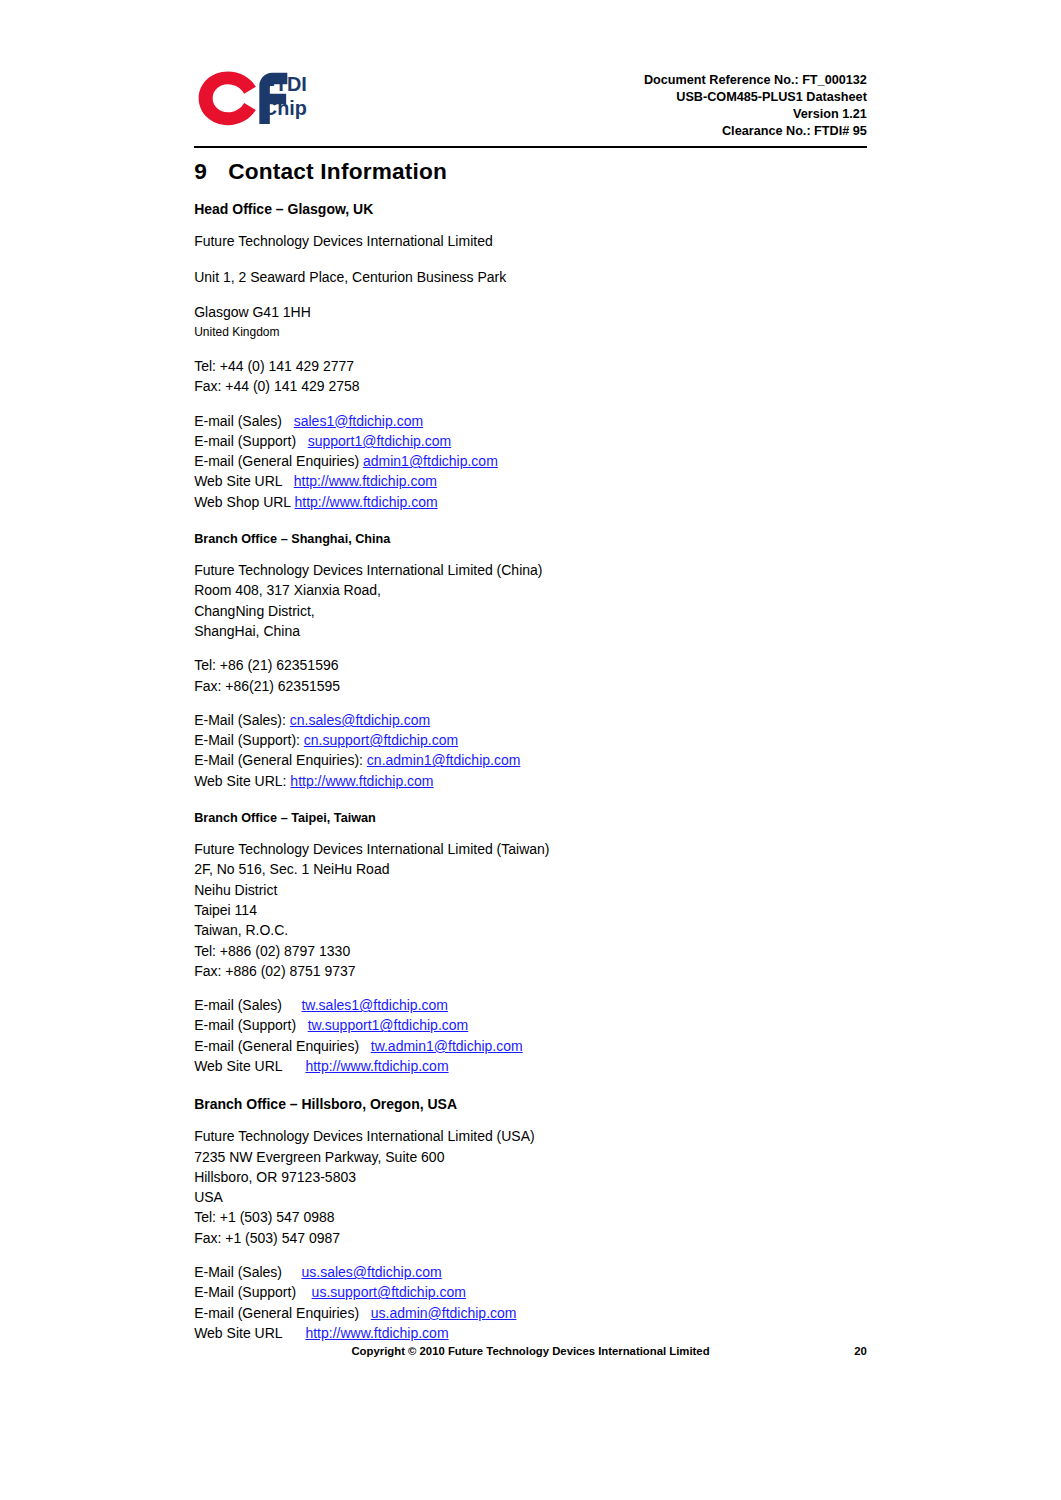FTDI Chip
Document Reference No.: FT_000132
USB-COM485-PLUS1 Datasheet
Version 1.21
Clearance No.: FTDI# 95
9 Contact Information
Head Office – Glasgow, UK
Future Technology Devices International Limited
Unit 1, 2 Seaward Place, Centurion Business Park
Glasgow G41 1HH
United Kingdom
Tel: +44 (0) 141 429 2777
Fax: +44 (0) 141 429 2758
E-mail (Sales) sales1@ftdichip.com
E-mail (Support) support1@ftdichip.com
E-mail (General Enquiries) admin1@ftdichip.com
Web Site URL http://www.ftdichip.com
Web Shop URL http://www.ftdichip.com
Branch Office – Shanghai, China
Future Technology Devices International Limited (China)
Room 408, 317 Xianxia Road,
ChangNing District,
ShangHai, China
Tel: +86 (21) 62351596
Fax: +86(21) 62351595
E-Mail (Sales): cn.sales@ftdichip.com
E-Mail (Support): cn.support@ftdichip.com
E-Mail (General Enquiries): cn.admin1@ftdichip.com
Web Site URL: http://www.ftdichip.com
Branch Office – Taipei, Taiwan
Future Technology Devices International Limited (Taiwan)
2F, No 516, Sec. 1 NeiHu Road
Neihu District
Taipei 114
Taiwan, R.O.C.
Tel: +886 (02) 8797 1330
Fax: +886 (02) 8751 9737
E-mail (Sales) tw.sales1@ftdichip.com
E-mail (Support) tw.support1@ftdichip.com
E-mail (General Enquiries) tw.admin1@ftdichip.com
Web Site URL http://www.ftdichip.com
Branch Office – Hillsboro, Oregon, USA
Future Technology Devices International Limited (USA)
7235 NW Evergreen Parkway, Suite 600
Hillsboro, OR 97123-5803
USA
Tel: +1 (503) 547 0988
Fax: +1 (503) 547 0987
E-Mail (Sales) us.sales@ftdichip.com
E-Mail (Support) us.support@ftdichip.com
E-mail (General Enquiries) us.admin@ftdichip.com
Web Site URL http://www.ftdichip.com
Copyright © 2010 Future Technology Devices International Limited
20